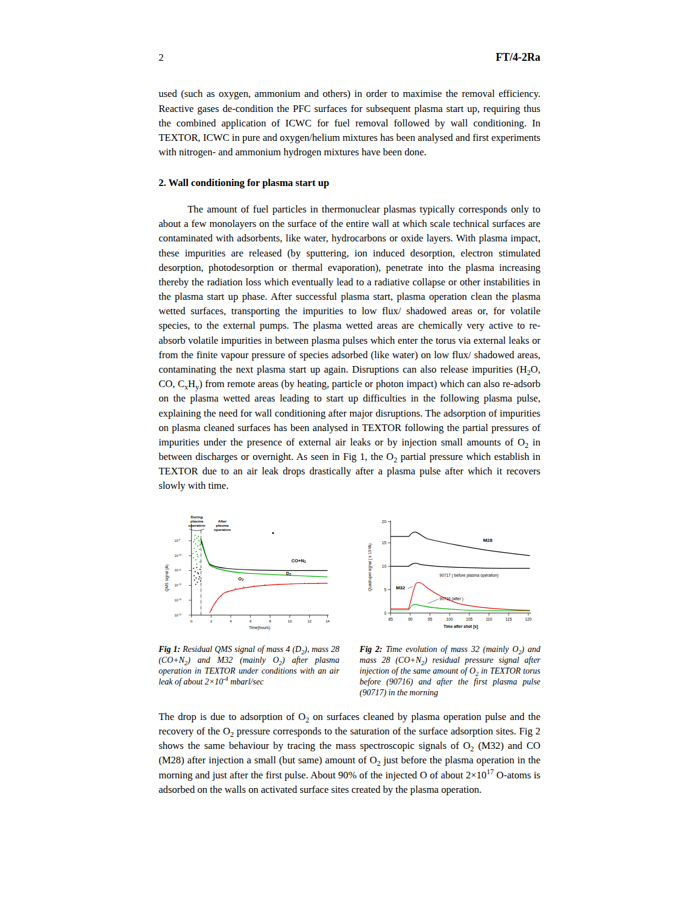2
FT/4-2Ra
used (such as oxygen, ammonium and others) in order to maximise the removal efficiency. Reactive gases de-condition the PFC surfaces for subsequent plasma start up, requiring thus the combined application of ICWC for fuel removal followed by wall conditioning. In TEXTOR, ICWC in pure and oxygen/helium mixtures has been analysed and first experiments with nitrogen- and ammonium hydrogen mixtures have been done.
2. Wall conditioning for plasma start up
The amount of fuel particles in thermonuclear plasmas typically corresponds only to about a few monolayers on the surface of the entire wall at which scale technical surfaces are contaminated with adsorbents, like water, hydrocarbons or oxide layers. With plasma impact, these impurities are released (by sputtering, ion induced desorption, electron stimulated desorption, photodesorption or thermal evaporation), penetrate into the plasma increasing thereby the radiation loss which eventually lead to a radiative collapse or other instabilities in the plasma start up phase. After successful plasma start, plasma operation clean the plasma wetted surfaces, transporting the impurities to low flux/ shadowed areas or, for volatile species, to the external pumps. The plasma wetted areas are chemically very active to re-absorb volatile impurities in between plasma pulses which enter the torus via external leaks or from the finite vapour pressure of species adsorbed (like water) on low flux/ shadowed areas, contaminating the next plasma start up again. Disruptions can also release impurities (H2O, CO, CxHy) from remote areas (by heating, particle or photon impact) which can also re-adsorb on the plasma wetted areas leading to start up difficulties in the following plasma pulse, explaining the need for wall conditioning after major disruptions. The adsorption of impurities on plasma cleaned surfaces has been analysed in TEXTOR following the partial pressures of impurities under the presence of external air leaks or by injection small amounts of O2 in between discharges or overnight. As seen in Fig 1, the O2 partial pressure which establish in TEXTOR due to an air leak drops drastically after a plasma pulse after which it recovers slowly with time.
10-14 10-13 10-12 10-11 10-10 10-9 0 2 4 6 8 10 12 14 Time(hours) QMS signal (A) During plasma operation After plasma operation CO+N2 D2 O2
0 5 10 15 20 Quadrupol signal ( x 10-9A) 85 90 95 100 105 110 115 120 Time after shot [s] M28 90717 ( before plasma operation) 90716 (after ) M32
Fig 1: Residual QMS signal of mass 4 (D2), mass 28 (CO+N2) and M32 (mainly O2) after plasma operation in TEXTOR under conditions with an air leak of about 2×10-4 mbarl/sec
Fig 2: Time evolution of mass 32 (mainly O2) and mass 28 (CO+N2) residual pressure signal after injection of the same amount of O2 in TEXTOR torus before (90716) and after the first plasma pulse (90717) in the morning
The drop is due to adsorption of O2 on surfaces cleaned by plasma operation pulse and the recovery of the O2 pressure corresponds to the saturation of the surface adsorption sites. Fig 2 shows the same behaviour by tracing the mass spectroscopic signals of O2 (M32) and CO (M28) after injection a small (but same) amount of O2 just before the plasma operation in the morning and just after the first pulse. About 90% of the injected O of about 2×1017 O-atoms is adsorbed on the walls on activated surface sites created by the plasma operation.